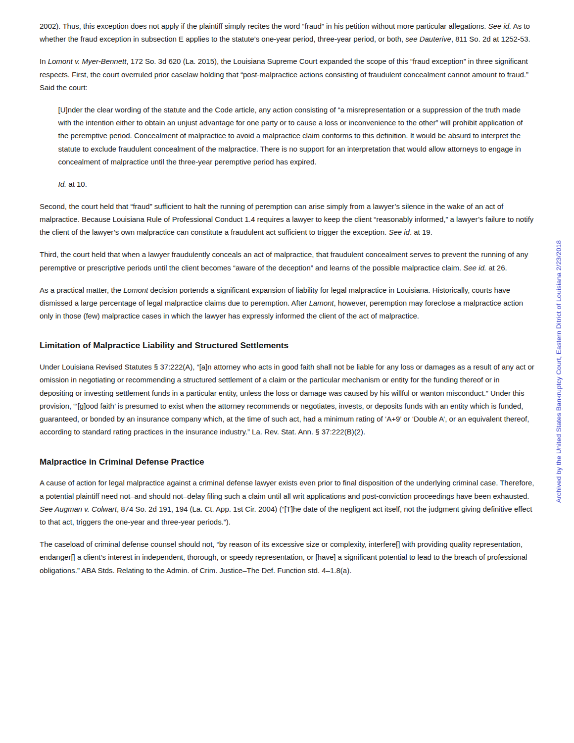Archived by the United States Bankruptcy Court, Eastern Ditrict of Louisiana 2/23/2018
2002). Thus, this exception does not apply if the plaintiff simply recites the word “fraud” in his petition without more particular allegations. See id. As to whether the fraud exception in subsection E applies to the statute’s one-year period, three-year period, or both, see Dauterive, 811 So. 2d at 1252-53.
In Lomont v. Myer-Bennett, 172 So. 3d 620 (La. 2015), the Louisiana Supreme Court expanded the scope of this “fraud exception” in three significant respects. First, the court overruled prior caselaw holding that “post-malpractice actions consisting of fraudulent concealment cannot amount to fraud.” Said the court:
[U]nder the clear wording of the statute and the Code article, any action consisting of “a misrepresentation or a suppression of the truth made with the intention either to obtain an unjust advantage for one party or to cause a loss or inconvenience to the other” will prohibit application of the peremptive period. Concealment of malpractice to avoid a malpractice claim conforms to this definition. It would be absurd to interpret the statute to exclude fraudulent concealment of the malpractice. There is no support for an interpretation that would allow attorneys to engage in concealment of malpractice until the three-year peremptive period has expired.
Id. at 10.
Second, the court held that “fraud” sufficient to halt the running of peremption can arise simply from a lawyer’s silence in the wake of an act of malpractice. Because Louisiana Rule of Professional Conduct 1.4 requires a lawyer to keep the client “reasonably informed,” a lawyer’s failure to notify the client of the lawyer’s own malpractice can constitute a fraudulent act sufficient to trigger the exception. See id. at 19.
Third, the court held that when a lawyer fraudulently conceals an act of malpractice, that fraudulent concealment serves to prevent the running of any peremptive or prescriptive periods until the client becomes “aware of the deception” and learns of the possible malpractice claim. See id. at 26.
As a practical matter, the Lomont decision portends a significant expansion of liability for legal malpractice in Louisiana. Historically, courts have dismissed a large percentage of legal malpractice claims due to peremption. After Lamont, however, peremption may foreclose a malpractice action only in those (few) malpractice cases in which the lawyer has expressly informed the client of the act of malpractice.
Limitation of Malpractice Liability and Structured Settlements
Under Louisiana Revised Statutes § 37:222(A), “[a]n attorney who acts in good faith shall not be liable for any loss or damages as a result of any act or omission in negotiating or recommending a structured settlement of a claim or the particular mechanism or entity for the funding thereof or in depositing or investing settlement funds in a particular entity, unless the loss or damage was caused by his willful or wanton misconduct.” Under this provision, “‘[g]ood faith’ is presumed to exist when the attorney recommends or negotiates, invests, or deposits funds with an entity which is funded, guaranteed, or bonded by an insurance company which, at the time of such act, had a minimum rating of ‘A+9’ or ‘Double A’, or an equivalent thereof, according to standard rating practices in the insurance industry.” La. Rev. Stat. Ann. § 37:222(B)(2).
Malpractice in Criminal Defense Practice
A cause of action for legal malpractice against a criminal defense lawyer exists even prior to final disposition of the underlying criminal case. Therefore, a potential plaintiff need not–and should not–delay filing such a claim until all writ applications and post-conviction proceedings have been exhausted. See Augman v. Colwart, 874 So. 2d 191, 194 (La. Ct. App. 1st Cir. 2004) (“[T]he date of the negligent act itself, not the judgment giving definitive effect to that act, triggers the one-year and three-year periods.”).
The caseload of criminal defense counsel should not, “by reason of its excessive size or complexity, interfere[] with providing quality representation, endanger[] a client’s interest in independent, thorough, or speedy representation, or [have] a significant potential to lead to the breach of professional obligations.” ABA Stds. Relating to the Admin. of Crim. Justice–The Def. Function std. 4–1.8(a).